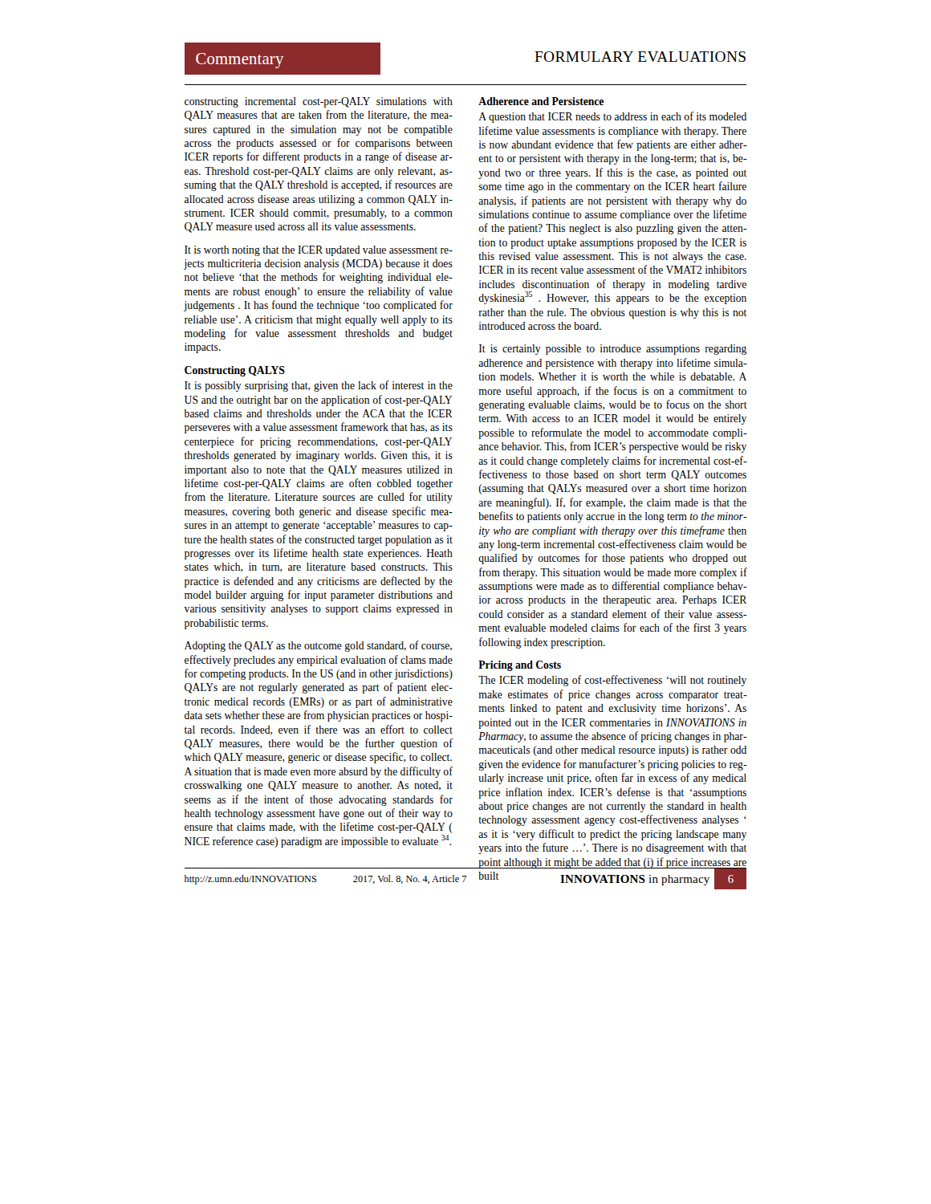Commentary
FORMULARY EVALUATIONS
constructing incremental cost-per-QALY simulations with QALY measures that are taken from the literature, the measures captured in the simulation may not be compatible across the products assessed or for comparisons between ICER reports for different products in a range of disease areas. Threshold cost-per-QALY claims are only relevant, assuming that the QALY threshold is accepted, if resources are allocated across disease areas utilizing a common QALY instrument. ICER should commit, presumably, to a common QALY measure used across all its value assessments.
It is worth noting that the ICER updated value assessment rejects multicriteria decision analysis (MCDA) because it does not believe ‘that the methods for weighting individual elements are robust enough’ to ensure the reliability of value judgements . It has found the technique ‘too complicated for reliable use’. A criticism that might equally well apply to its modeling for value assessment thresholds and budget impacts.
Constructing QALYS
It is possibly surprising that, given the lack of interest in the US and the outright bar on the application of cost-per-QALY based claims and thresholds under the ACA that the ICER perseveres with a value assessment framework that has, as its centerpiece for pricing recommendations, cost-per-QALY thresholds generated by imaginary worlds. Given this, it is important also to note that the QALY measures utilized in lifetime cost-per-QALY claims are often cobbled together from the literature. Literature sources are culled for utility measures, covering both generic and disease specific measures in an attempt to generate ‘acceptable’ measures to capture the health states of the constructed target population as it progresses over its lifetime health state experiences. Heath states which, in turn, are literature based constructs. This practice is defended and any criticisms are deflected by the model builder arguing for input parameter distributions and various sensitivity analyses to support claims expressed in probabilistic terms.
Adopting the QALY as the outcome gold standard, of course, effectively precludes any empirical evaluation of clams made for competing products. In the US (and in other jurisdictions) QALYs are not regularly generated as part of patient electronic medical records (EMRs) or as part of administrative data sets whether these are from physician practices or hospital records. Indeed, even if there was an effort to collect QALY measures, there would be the further question of which QALY measure, generic or disease specific, to collect. A situation that is made even more absurd by the difficulty of crosswalking one QALY measure to another. As noted, it seems as if the intent of those advocating standards for health technology assessment have gone out of their way to ensure that claims made, with the lifetime cost-per-QALY ( NICE reference case) paradigm are impossible to evaluate 34.
Adherence and Persistence
A question that ICER needs to address in each of its modeled lifetime value assessments is compliance with therapy. There is now abundant evidence that few patients are either adherent to or persistent with therapy in the long-term; that is, beyond two or three years. If this is the case, as pointed out some time ago in the commentary on the ICER heart failure analysis, if patients are not persistent with therapy why do simulations continue to assume compliance over the lifetime of the patient? This neglect is also puzzling given the attention to product uptake assumptions proposed by the ICER is this revised value assessment. This is not always the case. ICER in its recent value assessment of the VMAT2 inhibitors includes discontinuation of therapy in modeling tardive dyskinesia35 . However, this appears to be the exception rather than the rule. The obvious question is why this is not introduced across the board.
It is certainly possible to introduce assumptions regarding adherence and persistence with therapy into lifetime simulation models. Whether it is worth the while is debatable. A more useful approach, if the focus is on a commitment to generating evaluable claims, would be to focus on the short term. With access to an ICER model it would be entirely possible to reformulate the model to accommodate compliance behavior. This, from ICER’s perspective would be risky as it could change completely claims for incremental cost-effectiveness to those based on short term QALY outcomes (assuming that QALYs measured over a short time horizon are meaningful). If, for example, the claim made is that the benefits to patients only accrue in the long term to the minority who are compliant with therapy over this timeframe then any long-term incremental cost-effectiveness claim would be qualified by outcomes for those patients who dropped out from therapy. This situation would be made more complex if assumptions were made as to differential compliance behavior across products in the therapeutic area. Perhaps ICER could consider as a standard element of their value assessment evaluable modeled claims for each of the first 3 years following index prescription.
Pricing and Costs
The ICER modeling of cost-effectiveness ‘will not routinely make estimates of price changes across comparator treatments linked to patent and exclusivity time horizons’. As pointed out in the ICER commentaries in INNOVATIONS in Pharmacy, to assume the absence of pricing changes in pharmaceuticals (and other medical resource inputs) is rather odd given the evidence for manufacturer’s pricing policies to regularly increase unit price, often far in excess of any medical price inflation index. ICER’s defense is that ‘assumptions about price changes are not currently the standard in health technology assessment agency cost-effectiveness analyses ‘ as it is ‘very difficult to predict the pricing landscape many years into the future …’. There is no disagreement with that point although it might be added that (i) if price increases are built
http://z.umn.edu/INNOVATIONS
2017, Vol. 8, No. 4, Article 7
INNOVATIONS in pharmacy 6